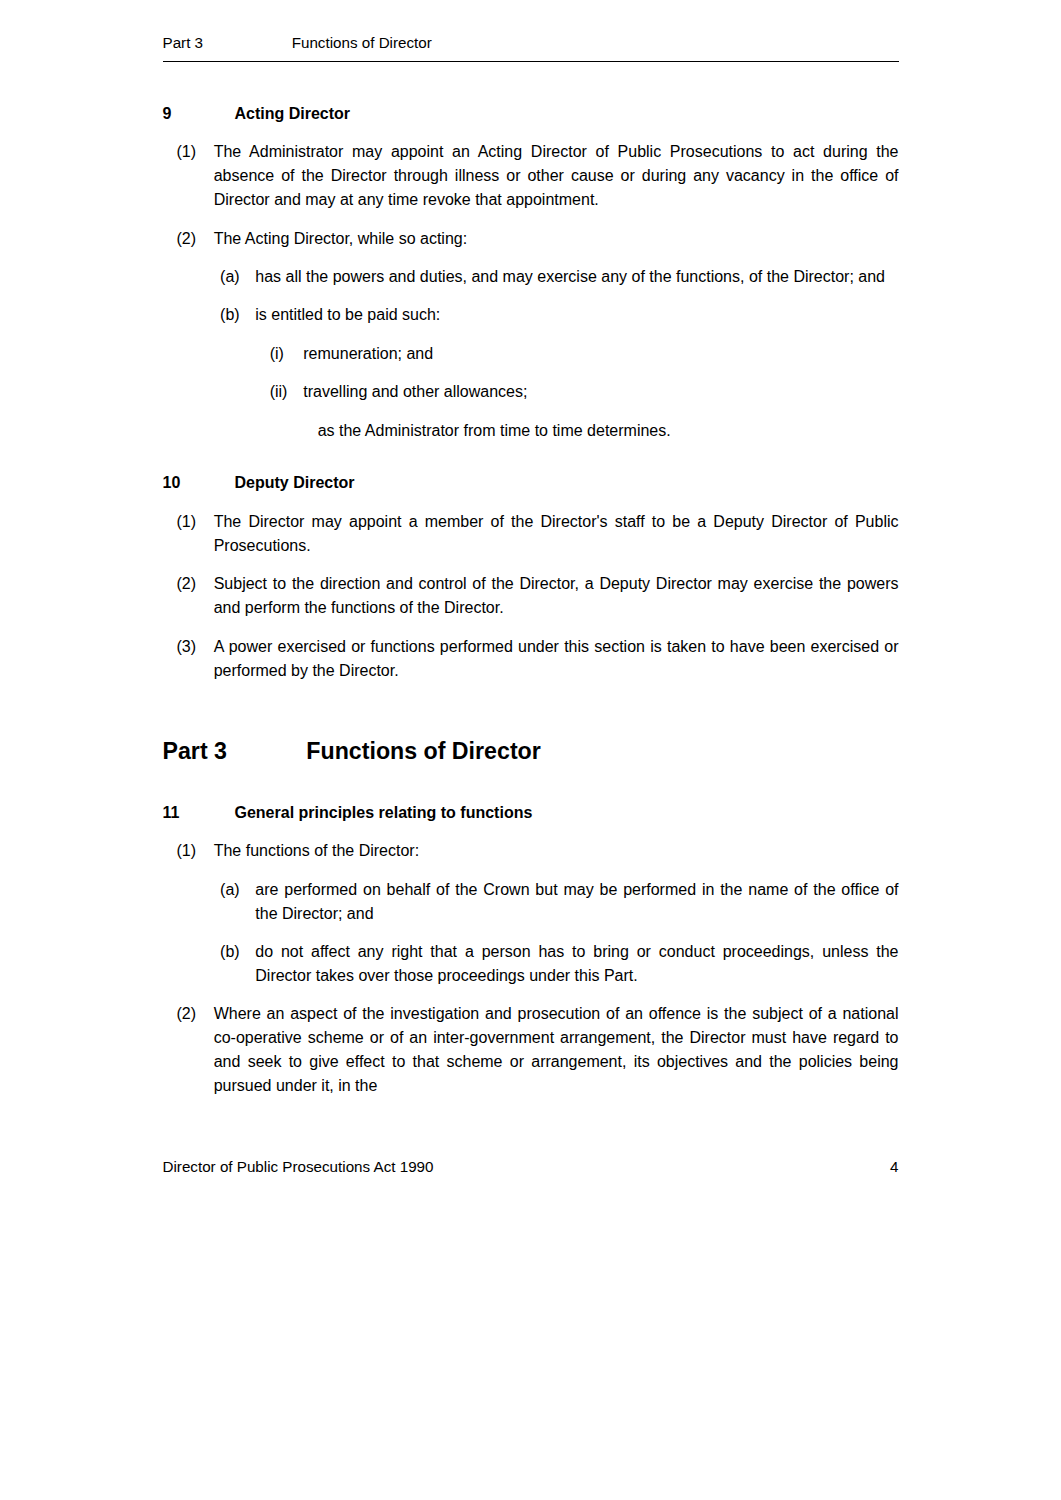Part 3 Functions of Director
9 Acting Director
(1)
The Administrator may appoint an Acting Director of Public Prosecutions to act during the absence of the Director through illness or other cause or during any vacancy in the office of Director and may at any time revoke that appointment.
(2)
The Acting Director, while so acting:
(a)
has all the powers and duties, and may exercise any of the functions, of the Director; and
(b)
is entitled to be paid such:
(i)
remuneration; and
(ii)
travelling and other allowances;
as the Administrator from time to time determines.
10 Deputy Director
(1)
The Director may appoint a member of the Director's staff to be a Deputy Director of Public Prosecutions.
(2)
Subject to the direction and control of the Director, a Deputy Director may exercise the powers and perform the functions of the Director.
(3)
A power exercised or functions performed under this section is taken to have been exercised or performed by the Director.
Part 3 Functions of Director
11 General principles relating to functions
(1)
The functions of the Director:
(a)
are performed on behalf of the Crown but may be performed in the name of the office of the Director; and
(b)
do not affect any right that a person has to bring or conduct proceedings, unless the Director takes over those proceedings under this Part.
(2)
Where an aspect of the investigation and prosecution of an offence is the subject of a national co-operative scheme or of an inter-government arrangement, the Director must have regard to and seek to give effect to that scheme or arrangement, its objectives and the policies being pursued under it, in the
Director of Public Prosecutions Act 1990 4